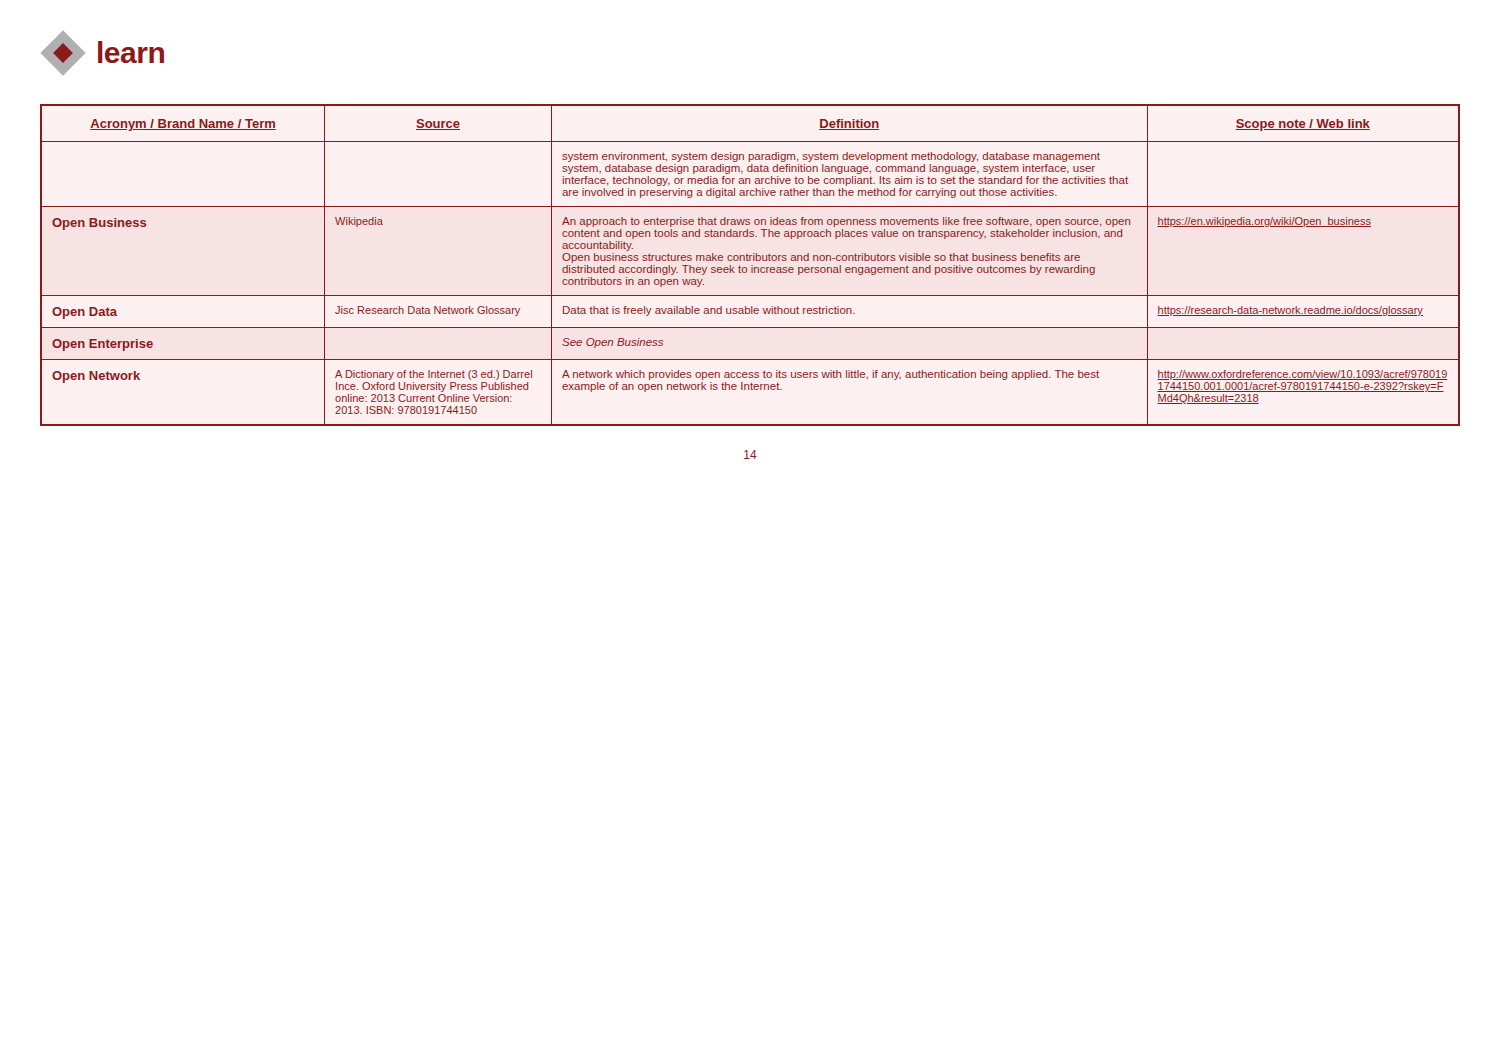learn
| Acronym / Brand Name / Term | Source | Definition | Scope note / Web link |
| --- | --- | --- | --- |
| | | system environment, system design paradigm, system development methodology, database management system, database design paradigm, data definition language, command language, system interface, user interface, technology, or media for an archive to be compliant. Its aim is to set the standard for the activities that are involved in preserving a digital archive rather than the method for carrying out those activities. | |
| Open Business | Wikipedia | An approach to enterprise that draws on ideas from openness movements like free software, open source, open content and open tools and standards. The approach places value on transparency, stakeholder inclusion, and accountability. Open business structures make contributors and non-contributors visible so that business benefits are distributed accordingly. They seek to increase personal engagement and positive outcomes by rewarding contributors in an open way. | https://en.wikipedia.org/wiki/Open_business |
| Open Data | Jisc Research Data Network Glossary | Data that is freely available and usable without restriction. | https://research-data-network.readme.io/docs/glossary |
| Open Enterprise | | See Open Business | |
| Open Network | A Dictionary of the Internet (3 ed.) Darrel Ince. Oxford University Press Published online: 2013 Current Online Version: 2013. ISBN: 9780191744150 | A network which provides open access to its users with little, if any, authentication being applied. The best example of an open network is the Internet. | http://www.oxfordreference.com/view/10.1093/acref/9780191744150.001.0001/acref-9780191744150-e-2392?rskey=FMd4Qh&result=2318 |
14